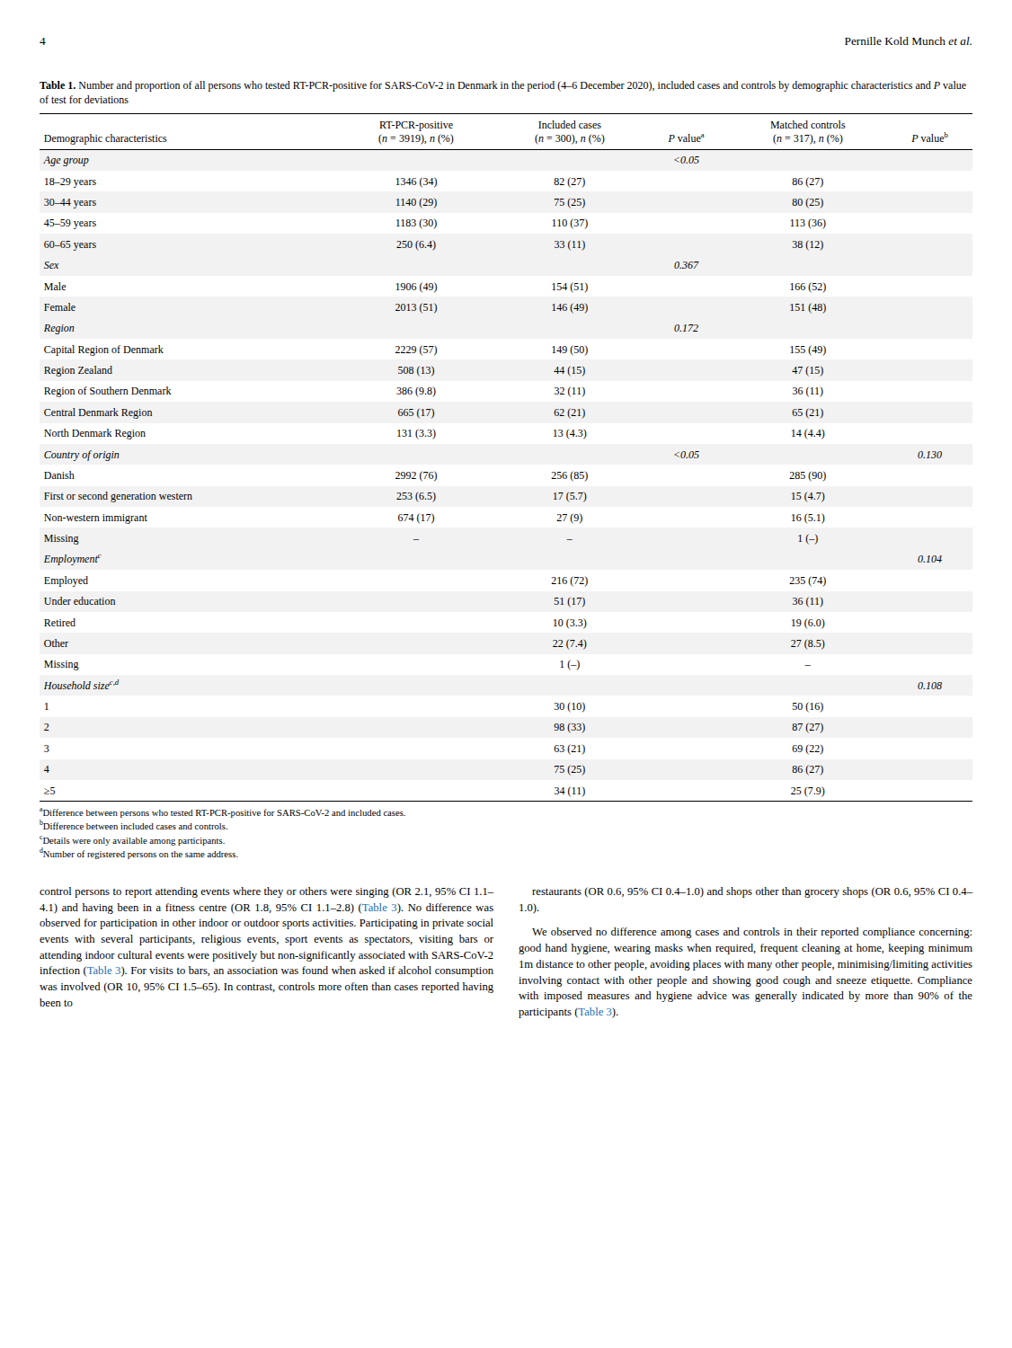4 Pernille Kold Munch et al.
Table 1. Number and proportion of all persons who tested RT-PCR-positive for SARS-CoV-2 in Denmark in the period (4–6 December 2020), included cases and controls by demographic characteristics and P value of test for deviations
| Demographic characteristics | RT-PCR-positive ( n = 3919), n (%) | Included cases ( n = 300), n (%) | P value a | Matched controls ( n = 317), n (%) | P value b |
| --- | --- | --- | --- | --- | --- |
| Age group | | | <0.05 | | |
| 18–29 years | 1346 (34) | 82 (27) | | 86 (27) | |
| 30–44 years | 1140 (29) | 75 (25) | | 80 (25) | |
| 45–59 years | 1183 (30) | 110 (37) | | 113 (36) | |
| 60–65 years | 250 (6.4) | 33 (11) | | 38 (12) | |
| Sex | | | 0.367 | | |
| Male | 1906 (49) | 154 (51) | | 166 (52) | |
| Female | 2013 (51) | 146 (49) | | 151 (48) | |
| Region | | | 0.172 | | |
| Capital Region of Denmark | 2229 (57) | 149 (50) | | 155 (49) | |
| Region Zealand | 508 (13) | 44 (15) | | 47 (15) | |
| Region of Southern Denmark | 386 (9.8) | 32 (11) | | 36 (11) | |
| Central Denmark Region | 665 (17) | 62 (21) | | 65 (21) | |
| North Denmark Region | 131 (3.3) | 13 (4.3) | | 14 (4.4) | |
| Country of origin | | | <0.05 | | 0.130 |
| Danish | 2992 (76) | 256 (85) | | 285 (90) | |
| First or second generation western | 253 (6.5) | 17 (5.7) | | 15 (4.7) | |
| Non-western immigrant | 674 (17) | 27 (9) | | 16 (5.1) | |
| Missing | – | – | | 1 (–) | |
| Employment c | | | | | 0.104 |
| Employed | | 216 (72) | | 235 (74) | |
| Under education | | 51 (17) | | 36 (11) | |
| Retired | | 10 (3.3) | | 19 (6.0) | |
| Other | | 22 (7.4) | | 27 (8.5) | |
| Missing | | 1 (–) | | – | |
| Household size c,d | | | | | 0.108 |
| 1 | | 30 (10) | | 50 (16) | |
| 2 | | 98 (33) | | 87 (27) | |
| 3 | | 63 (21) | | 69 (22) | |
| 4 | | 75 (25) | | 86 (27) | |
| ≥5 | | 34 (11) | | 25 (7.9) | |
aDifference between persons who tested RT-PCR-positive for SARS-CoV-2 and included cases.
bDifference between included cases and controls.
cDetails were only available among participants.
dNumber of registered persons on the same address.
control persons to report attending events where they or others were singing (OR 2.1, 95% CI 1.1–4.1) and having been in a fitness centre (OR 1.8, 95% CI 1.1–2.8) (Table 3). No difference was observed for participation in other indoor or outdoor sports activities. Participating in private social events with several participants, religious events, sport events as spectators, visiting bars or attending indoor cultural events were positively but non-significantly associated with SARS-CoV-2 infection (Table 3). For visits to bars, an association was found when asked if alcohol consumption was involved (OR 10, 95% CI 1.5–65). In contrast, controls more often than cases reported having been to
restaurants (OR 0.6, 95% CI 0.4–1.0) and shops other than grocery shops (OR 0.6, 95% CI 0.4–1.0).
We observed no difference among cases and controls in their reported compliance concerning: good hand hygiene, wearing masks when required, frequent cleaning at home, keeping minimum 1m distance to other people, avoiding places with many other people, minimising/limiting activities involving contact with other people and showing good cough and sneeze etiquette. Compliance with imposed measures and hygiene advice was generally indicated by more than 90% of the participants (Table 3).